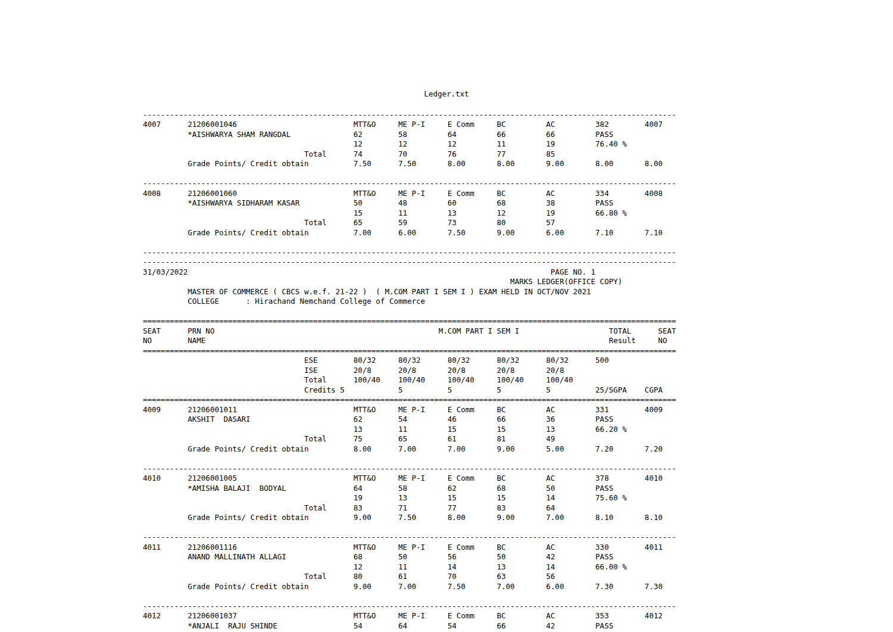Ledger.txt
-----------------------------------------------------------------------------------------------------------------------
4007      21206001046                          MTT&O     ME P-I     E Comm     BC         AC         382        4007
          *AISHWARYA SHAM RANGDAL              62        58         64         66         66         PASS
                                               12        12         12         11         19         76.40 %
                                    Total      74        70         76         77         85
          Grade Points/ Credit obtain          7.50      7.50       8.00       8.00       9.00       8.00       8.00

-----------------------------------------------------------------------------------------------------------------------
4008      21206001060                          MTT&O     ME P-I     E Comm     BC         AC         334        4008
          *AISHWARYA SIDHARAM KASAR            50        48         60         68         38         PASS
                                               15        11         13         12         19         66.80 %
                                    Total      65        59         73         80         57
          Grade Points/ Credit obtain          7.00      6.00       7.50       9.00       6.00       7.10       7.10

-----------------------------------------------------------------------------------------------------------------------
-----------------------------------------------------------------------------------------------------------------------
31/03/2022                                                                                 PAGE NO. 1
                                                                                  MARKS LEDGER(OFFICE COPY)
          MASTER OF COMMERCE ( CBCS w.e.f. 21-22 )  ( M.COM PART I SEM I ) EXAM HELD IN OCT/NOV 2021
          COLLEGE      : Hirachand Nemchand College of Commerce

=======================================================================================================================
SEAT      PRN NO                                                  M.COM PART I SEM I                    TOTAL      SEAT
NO        NAME                                                                                          Result     NO
=======================================================================================================================
                                    ESE        80/32     80/32      80/32      80/32      80/32      500
                                    ISE        20/8      20/8       20/8       20/8       20/8
                                    Total      100/40    100/40     100/40     100/40     100/40
                                    Credits 5            5          5          5          5          25/SGPA    CGPA
=======================================================================================================================
4009      21206001011                          MTT&O     ME P-I     E Comm     BC         AC         331        4009
          AKSHIT  DASARI                       62        54         46         66         36         PASS
                                               13        11         15         15         13         66.20 %
                                    Total      75        65         61         81         49
          Grade Points/ Credit obtain          8.00      7.00       7.00       9.00       5.00       7.20       7.20

-----------------------------------------------------------------------------------------------------------------------
4010      21206001005                          MTT&O     ME P-I     E Comm     BC         AC         378        4010
          *AMISHA BALAJI  BODYAL               64        58         62         68         50         PASS
                                               19        13         15         15         14         75.60 %
                                    Total      83        71         77         83         64
          Grade Points/ Credit obtain          9.00      7.50       8.00       9.00       7.00       8.10       8.10

-----------------------------------------------------------------------------------------------------------------------
4011      21206001116                          MTT&O     ME P-I     E Comm     BC         AC         330        4011
          ANAND MALLINATH ALLAGI               68        50         56         50         42         PASS
                                               12        11         14         13         14         66.00 %
                                    Total      80        61         70         63         56
          Grade Points/ Credit obtain          9.00      7.00       7.50       7.00       6.00       7.30       7.30

-----------------------------------------------------------------------------------------------------------------------
4012      21206001037                          MTT&O     ME P-I     E Comm     BC         AC         353        4012
          *ANJALI  RAJU SHINDE                 54        64         54         66         42         PASS
                                                                 Page 2